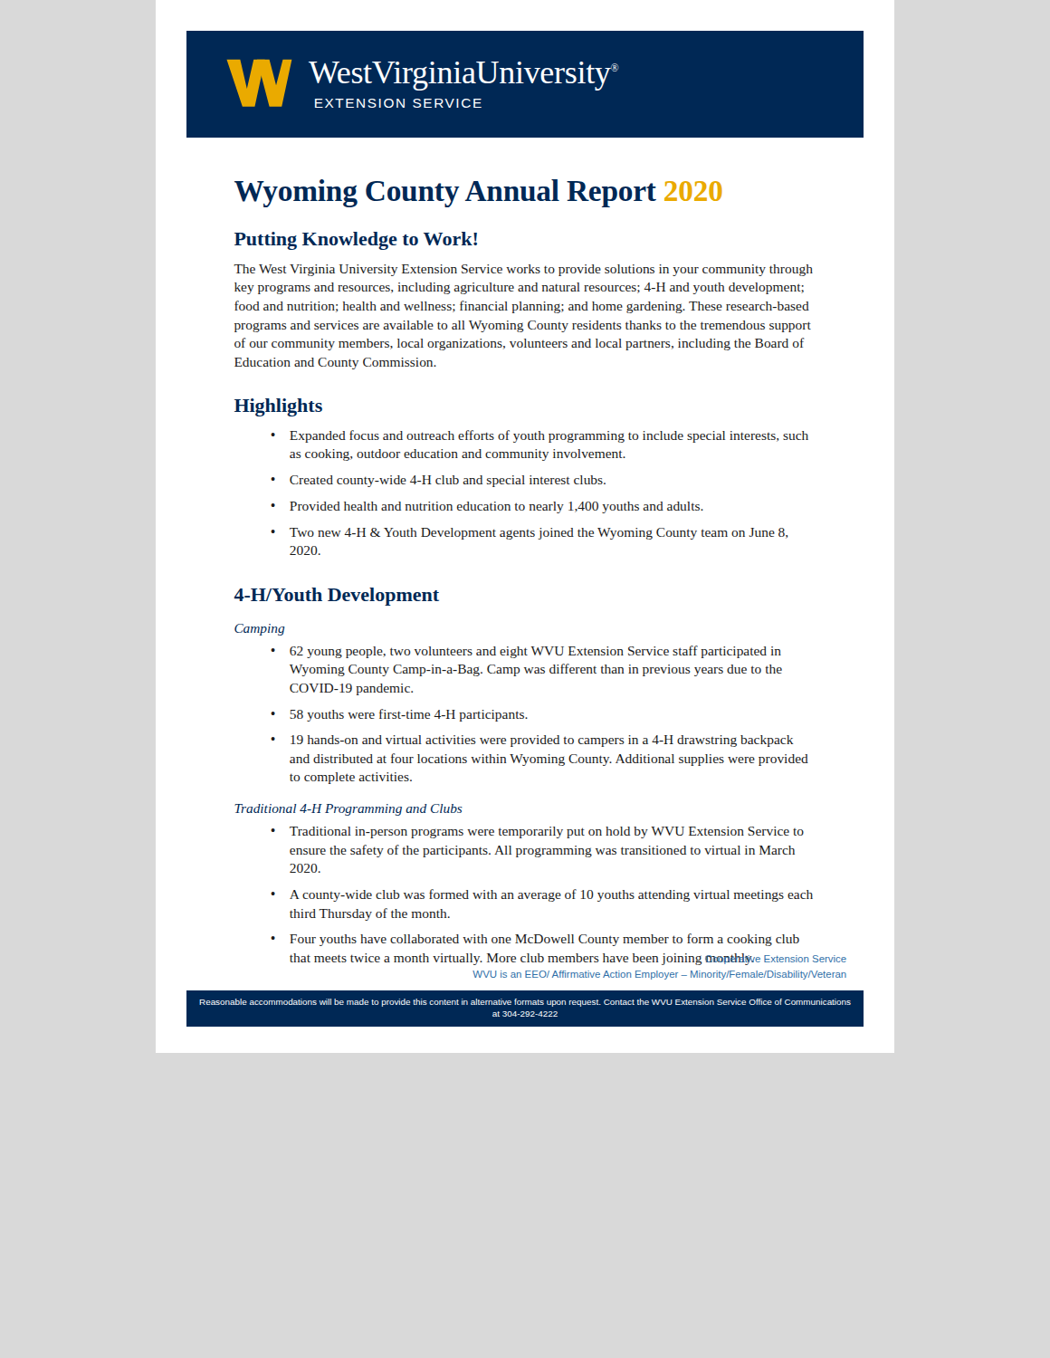WestVirginiaUniversity®
EXTENSION SERVICE
Wyoming County Annual Report 2020
Putting Knowledge to Work!
The West Virginia University Extension Service works to provide solutions in your community through key programs and resources, including agriculture and natural resources; 4-H and youth development; food and nutrition; health and wellness; financial planning; and home gardening. These research-based programs and services are available to all Wyoming County residents thanks to the tremendous support of our community members, local organizations, volunteers and local partners, including the Board of Education and County Commission.
Highlights
Expanded focus and outreach efforts of youth programming to include special interests, such as cooking, outdoor education and community involvement.
Created county-wide 4-H club and special interest clubs.
Provided health and nutrition education to nearly 1,400 youths and adults.
Two new 4-H & Youth Development agents joined the Wyoming County team on June 8, 2020.
4-H/Youth Development
Camping
62 young people, two volunteers and eight WVU Extension Service staff participated in Wyoming County Camp-in-a-Bag. Camp was different than in previous years due to the COVID-19 pandemic.
58 youths were first-time 4-H participants.
19 hands-on and virtual activities were provided to campers in a 4-H drawstring backpack and distributed at four locations within Wyoming County. Additional supplies were provided to complete activities.
Traditional 4-H Programming and Clubs
Traditional in-person programs were temporarily put on hold by WVU Extension Service to ensure the safety of the participants. All programming was transitioned to virtual in March 2020.
A county-wide club was formed with an average of 10 youths attending virtual meetings each third Thursday of the month.
Four youths have collaborated with one McDowell County member to form a cooking club that meets twice a month virtually. More club members have been joining monthly.
Cooperative Extension Service
WVU is an EEO/ Affirmative Action Employer – Minority/Female/Disability/Veteran
Reasonable accommodations will be made to provide this content in alternative formats upon request. Contact the WVU Extension Service Office of Communications at 304-292-4222